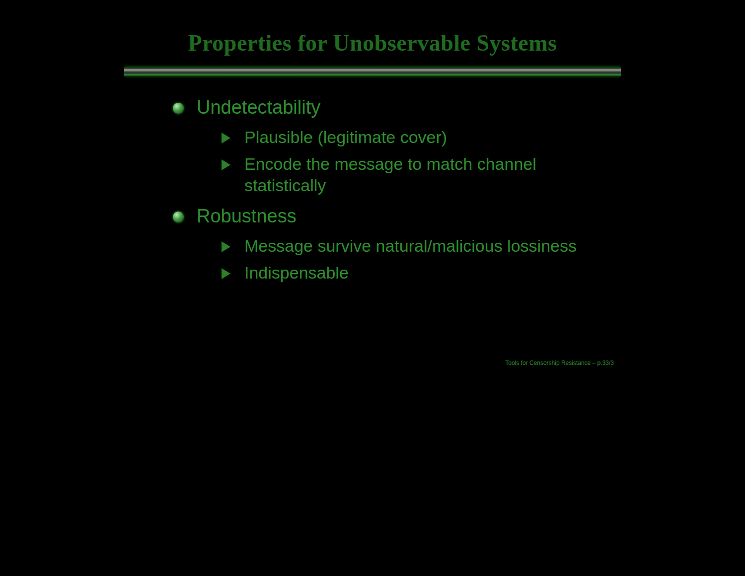Properties for Unobservable Systems
Undetectability
Plausible (legitimate cover)
Encode the message to match channel statistically
Robustness
Message survive natural/malicious lossiness
Indispensable
Tools for Censorship Resistance – p.33/3